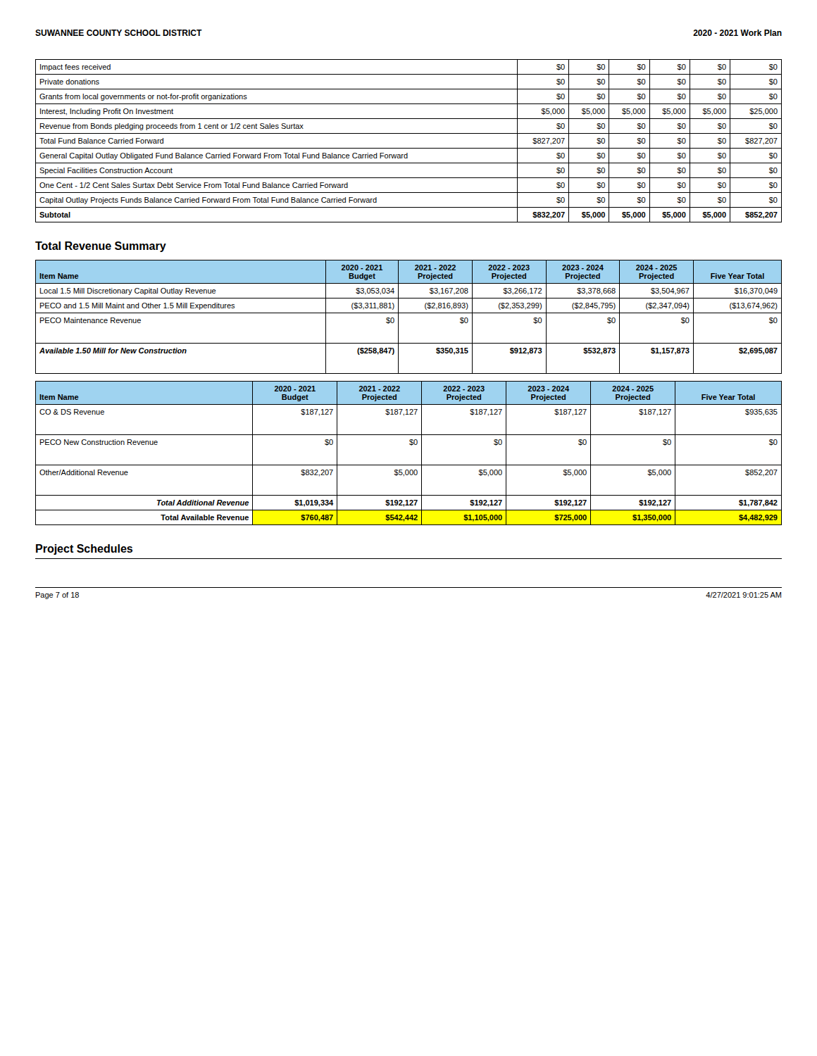SUWANNEE COUNTY SCHOOL DISTRICT 2020 - 2021 Work Plan
| Impact fees received | $0 | $0 | $0 | $0 | $0 | $0 |
| Private donations | $0 | $0 | $0 | $0 | $0 | $0 |
| Grants from local governments or not-for-profit organizations | $0 | $0 | $0 | $0 | $0 | $0 |
| Interest, Including Profit On Investment | $5,000 | $5,000 | $5,000 | $5,000 | $5,000 | $25,000 |
| Revenue from Bonds pledging proceeds from 1 cent or 1/2 cent Sales Surtax | $0 | $0 | $0 | $0 | $0 | $0 |
| Total Fund Balance Carried Forward | $827,207 | $0 | $0 | $0 | $0 | $827,207 |
| General Capital Outlay Obligated Fund Balance Carried Forward From Total Fund Balance Carried Forward | $0 | $0 | $0 | $0 | $0 | $0 |
| Special Facilities Construction Account | $0 | $0 | $0 | $0 | $0 | $0 |
| One Cent - 1/2 Cent Sales Surtax Debt Service From Total Fund Balance Carried Forward | $0 | $0 | $0 | $0 | $0 | $0 |
| Capital Outlay Projects Funds Balance Carried Forward From Total Fund Balance Carried Forward | $0 | $0 | $0 | $0 | $0 | $0 |
| Subtotal | $832,207 | $5,000 | $5,000 | $5,000 | $5,000 | $852,207 |
Total Revenue Summary
| Item Name | 2020 - 2021 Budget | 2021 - 2022 Projected | 2022 - 2023 Projected | 2023 - 2024 Projected | 2024 - 2025 Projected | Five Year Total |
| --- | --- | --- | --- | --- | --- | --- |
| Local 1.5 Mill Discretionary Capital Outlay Revenue | $3,053,034 | $3,167,208 | $3,266,172 | $3,378,668 | $3,504,967 | $16,370,049 |
| PECO and 1.5 Mill Maint and Other 1.5 Mill Expenditures | ($3,311,881) | ($2,816,893) | ($2,353,299) | ($2,845,795) | ($2,347,094) | ($13,674,962) |
| PECO Maintenance Revenue | $0 | $0 | $0 | $0 | $0 | $0 |
| Available 1.50 Mill for New Construction | ($258,847) | $350,315 | $912,873 | $532,873 | $1,157,873 | $2,695,087 |
| Item Name | 2020 - 2021 Budget | 2021 - 2022 Projected | 2022 - 2023 Projected | 2023 - 2024 Projected | 2024 - 2025 Projected | Five Year Total |
| --- | --- | --- | --- | --- | --- | --- |
| CO & DS Revenue | $187,127 | $187,127 | $187,127 | $187,127 | $187,127 | $935,635 |
| PECO New Construction Revenue | $0 | $0 | $0 | $0 | $0 | $0 |
| Other/Additional Revenue | $832,207 | $5,000 | $5,000 | $5,000 | $5,000 | $852,207 |
| Total Additional Revenue | $1,019,334 | $192,127 | $192,127 | $192,127 | $192,127 | $1,787,842 |
| Total Available Revenue | $760,487 | $542,442 | $1,105,000 | $725,000 | $1,350,000 | $4,482,929 |
Project Schedules
Page 7 of 18 4/27/2021 9:01:25 AM